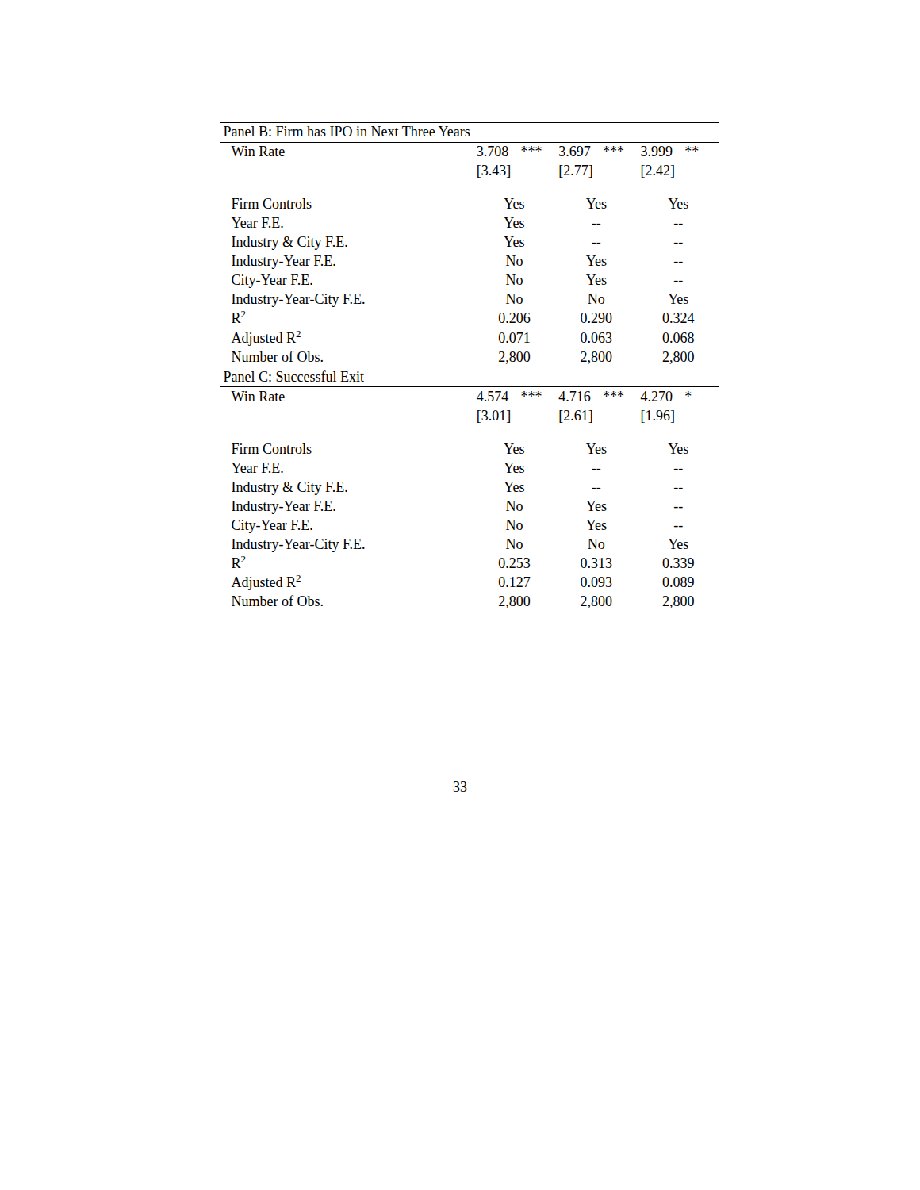| Panel B: Firm has IPO in Next Three Years | | | |
| Win Rate | 3.708 *** | 3.697 *** | 3.999 ** |
| | [3.43] | [2.77] | [2.42] |
| Firm Controls | Yes | Yes | Yes |
| Year F.E. | Yes | -- | -- |
| Industry & City F.E. | Yes | -- | -- |
| Industry-Year F.E. | No | Yes | -- |
| City-Year F.E. | No | Yes | -- |
| Industry-Year-City F.E. | No | No | Yes |
| R 2 | 0.206 | 0.290 | 0.324 |
| Adjusted R 2 | 0.071 | 0.063 | 0.068 |
| Number of Obs. | 2,800 | 2,800 | 2,800 |
| Panel C: Successful Exit | | | |
| Win Rate | 4.574 *** | 4.716 *** | 4.270 * |
| | [3.01] | [2.61] | [1.96] |
| Firm Controls | Yes | Yes | Yes |
| Year F.E. | Yes | -- | -- |
| Industry & City F.E. | Yes | -- | -- |
| Industry-Year F.E. | No | Yes | -- |
| City-Year F.E. | No | Yes | -- |
| Industry-Year-City F.E. | No | No | Yes |
| R 2 | 0.253 | 0.313 | 0.339 |
| Adjusted R 2 | 0.127 | 0.093 | 0.089 |
| Number of Obs. | 2,800 | 2,800 | 2,800 |
33